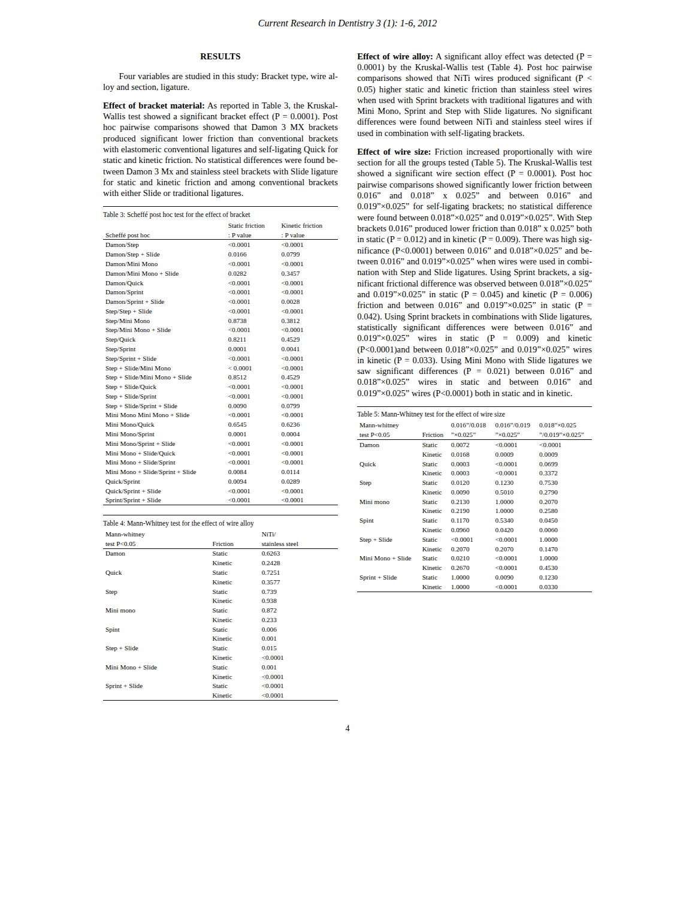Current Research in Dentistry 3 (1): 1-6, 2012
RESULTS
Four variables are studied in this study: Bracket type, wire alloy and section, ligature.
Effect of bracket material: As reported in Table 3, the Kruskal-Wallis test showed a significant bracket effect (P = 0.0001). Post hoc pairwise comparisons showed that Damon 3 MX brackets produced significant lower friction than conventional brackets with elastomeric conventional ligatures and self-ligating Quick for static and kinetic friction. No statistical differences were found between Damon 3 Mx and stainless steel brackets with Slide ligature for static and kinetic friction and among conventional brackets with either Slide or traditional ligatures.
Table 3: Scheffé post hoc test for the effect of bracket
| | Static friction | Kinetic friction |
| --- | --- | --- |
| Scheffé post hoc | : P value | : P value |
| Damon/Step | <0.0001 | <0.0001 |
| Damon/Step + Slide | 0.0166 | 0.0799 |
| Damon/Mini Mono | <0.0001 | <0.0001 |
| Damon/Mini Mono + Slide | 0.0282 | 0.3457 |
| Damon/Quick | <0.0001 | <0.0001 |
| Damon/Sprint | <0.0001 | <0.0001 |
| Damon/Sprint + Slide | <0.0001 | 0.0028 |
| Step/Step + Slide | <0.0001 | <0.0001 |
| Step/Mini Mono | 0.8738 | 0.3812 |
| Step/Mini Mono + Slide | <0.0001 | <0.0001 |
| Step/Quick | 0.8211 | 0.4529 |
| Step/Sprint | 0.0001 | 0.0041 |
| Step/Sprint + Slide | <0.0001 | <0.0001 |
| Step + Slide/Mini Mono | < 0.0001 | <0.0001 |
| Step + Slide/Mini Mono + Slide | 0.8512 | 0.4529 |
| Step + Slide/Quick | <0.0001 | <0.0001 |
| Step + Slide/Sprint | <0.0001 | <0.0001 |
| Step + Slide/Sprint + Slide | 0.0090 | 0.0799 |
| Mini Mono Mini Mono + Slide | <0.0001 | <0.0001 |
| Mini Mono/Quick | 0.6545 | 0.6236 |
| Mini Mono/Sprint | 0.0001 | 0.0004 |
| Mini Mono/Sprint + Slide | <0.0001 | <0.0001 |
| Mini Mono + Slide/Quick | <0.0001 | <0.0001 |
| Mini Mono + Slide/Sprint | <0.0001 | <0.0001 |
| Mini Mono + Slide/Sprint + Slide | 0.0084 | 0.0114 |
| Quick/Sprint | 0.0094 | 0.0289 |
| Quick/Sprint + Slide | <0.0001 | <0.0001 |
| Sprint/Sprint + Slide | <0.0001 | <0.0001 |
Table 4: Mann-Whitney test for the effect of wire alloy
| Mann-whitney | | NiTi/ |
| --- | --- | --- |
| test P<0.05 | Friction | stainless steel |
| Damon | Static | 0.6263 |
| | Kinetic | 0.2428 |
| Quick | Static | 0.7251 |
| | Kinetic | 0.3577 |
| Step | Static | 0.739 |
| | Kinetic | 0.938 |
| Mini mono | Static | 0.872 |
| | Kinetic | 0.233 |
| Spint | Static | 0.006 |
| | Kinetic | 0.001 |
| Step + Slide | Static | 0.015 |
| | Kinetic | <0.0001 |
| Mini Mono + Slide | Static | 0.001 |
| | Kinetic | <0.0001 |
| Sprint + Slide | Static | <0.0001 |
| | Kinetic | <0.0001 |
Effect of wire alloy: A significant alloy effect was detected (P = 0.0001) by the Kruskal-Wallis test (Table 4). Post hoc pairwise comparisons showed that NiTi wires produced significant (P < 0.05) higher static and kinetic friction than stainless steel wires when used with Sprint brackets with traditional ligatures and with Mini Mono, Sprint and Step with Slide ligatures. No significant differences were found between NiTi and stainless steel wires if used in combination with self-ligating brackets.
Effect of wire size: Friction increased proportionally with wire section for all the groups tested (Table 5). The Kruskal-Wallis test showed a significant wire section effect (P = 0.0001). Post hoc pairwise comparisons showed significantly lower friction between 0.016” and 0.018” x 0.025” and between 0.016” and 0.019”×0.025” for self-ligating brackets; no statistical difference were found between 0.018”×0.025” and 0.019”×0.025”. With Step brackets 0.016” produced lower friction than 0.018” x 0.025” both in static (P = 0.012) and in kinetic (P = 0.009). There was high significance (P<0.0001) between 0.016” and 0.018”×0.025” and between 0.016” and 0.019”×0.025” when wires were used in combination with Step and Slide ligatures. Using Sprint brackets, a significant frictional difference was observed between 0.018”×0.025” and 0.019”×0.025” in static (P = 0.045) and kinetic (P = 0.006) friction and between 0.016” and 0.019”×0.025” in static (P = 0.042). Using Sprint brackets in combinations with Slide ligatures, statistically significant differences were between 0.016” and 0.019”×0.025” wires in static (P = 0.009) and kinetic (P<0.0001)and between 0.018”×0.025” and 0.019”×0.025” wires in kinetic (P = 0.033). Using Mini Mono with Slide ligatures we saw significant differences (P = 0.021) between 0.016” and 0.018”×0.025” wires in static and between 0.016” and 0.019”×0.025” wires (P<0.0001) both in static and in kinetic.
Table 5: Mann-Whitney test for the effect of wire size
| Mann-whitney | | 0.016”/0.018 | 0.016”/0.019 | 0.018”×0.025 |
| --- | --- | --- | --- | --- |
| test P<0.05 | Friction | ”×0.025” | ”×0.025” | ”/0.019”×0.025” |
| Damon | Static | 0.0072 | <0.0001 | <0.0001 |
| | Kinetic | 0.0168 | 0.0009 | 0.0009 |
| Quick | Static | 0.0003 | <0.0001 | 0.0699 |
| | Kinetic | 0.0003 | <0.0001 | 0.3372 |
| Step | Static | 0.0120 | 0.1230 | 0.7530 |
| | Kinetic | 0.0090 | 0.5010 | 0.2790 |
| Mini mono | Static | 0.2130 | 1.0000 | 0.2070 |
| | Kinetic | 0.2190 | 1.0000 | 0.2580 |
| Spint | Static | 0.1170 | 0.5340 | 0.0450 |
| | Kinetic | 0.0960 | 0.0420 | 0.0060 |
| Step + Slide | Static | <0.0001 | <0.0001 | 1.0000 |
| | Kinetic | 0.2070 | 0.2070 | 0.1470 |
| Mini Mono + Slide | Static | 0.0210 | <0.0001 | 1.0000 |
| | Kinetic | 0.2670 | <0.0001 | 0.4530 |
| Sprint + Slide | Static | 1.0000 | 0.0090 | 0.1230 |
| | Kinetic | 1.0000 | <0.0001 | 0.0330 |
4